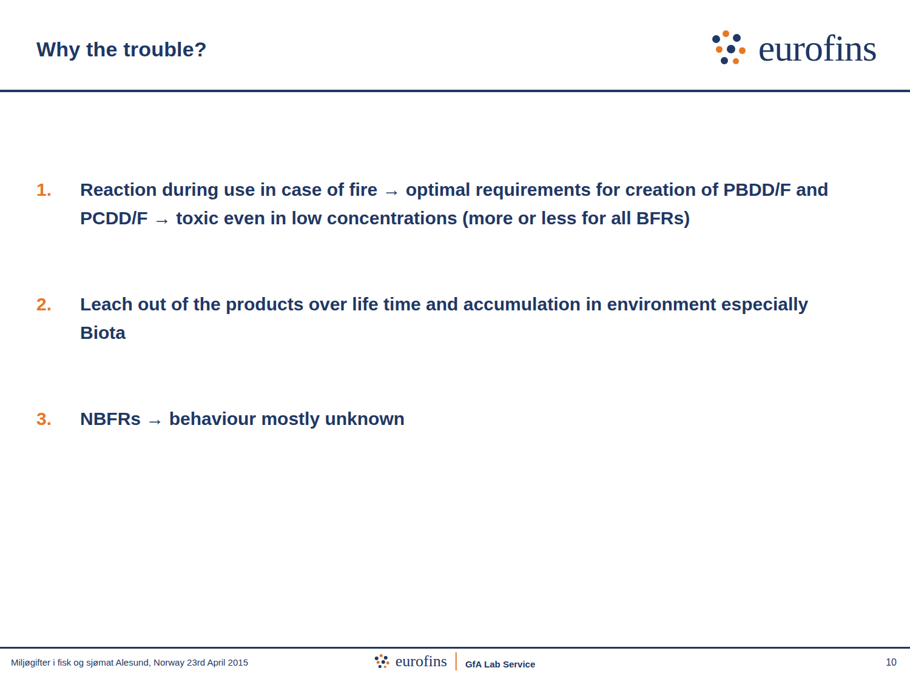Why the trouble?
eurofins
1. Reaction during use in case of fire → optimal requirements for creation of PBDD/F and PCDD/F → toxic even in low concentrations (more or less for all BFRs)
2. Leach out of the products over life time and accumulation in environment especially Biota
3. NBFRs → behaviour mostly unknown
Miljøgifter i fisk og sjømat Alesund, Norway 23rd April 2015
eurofins
GfA Lab Service
10